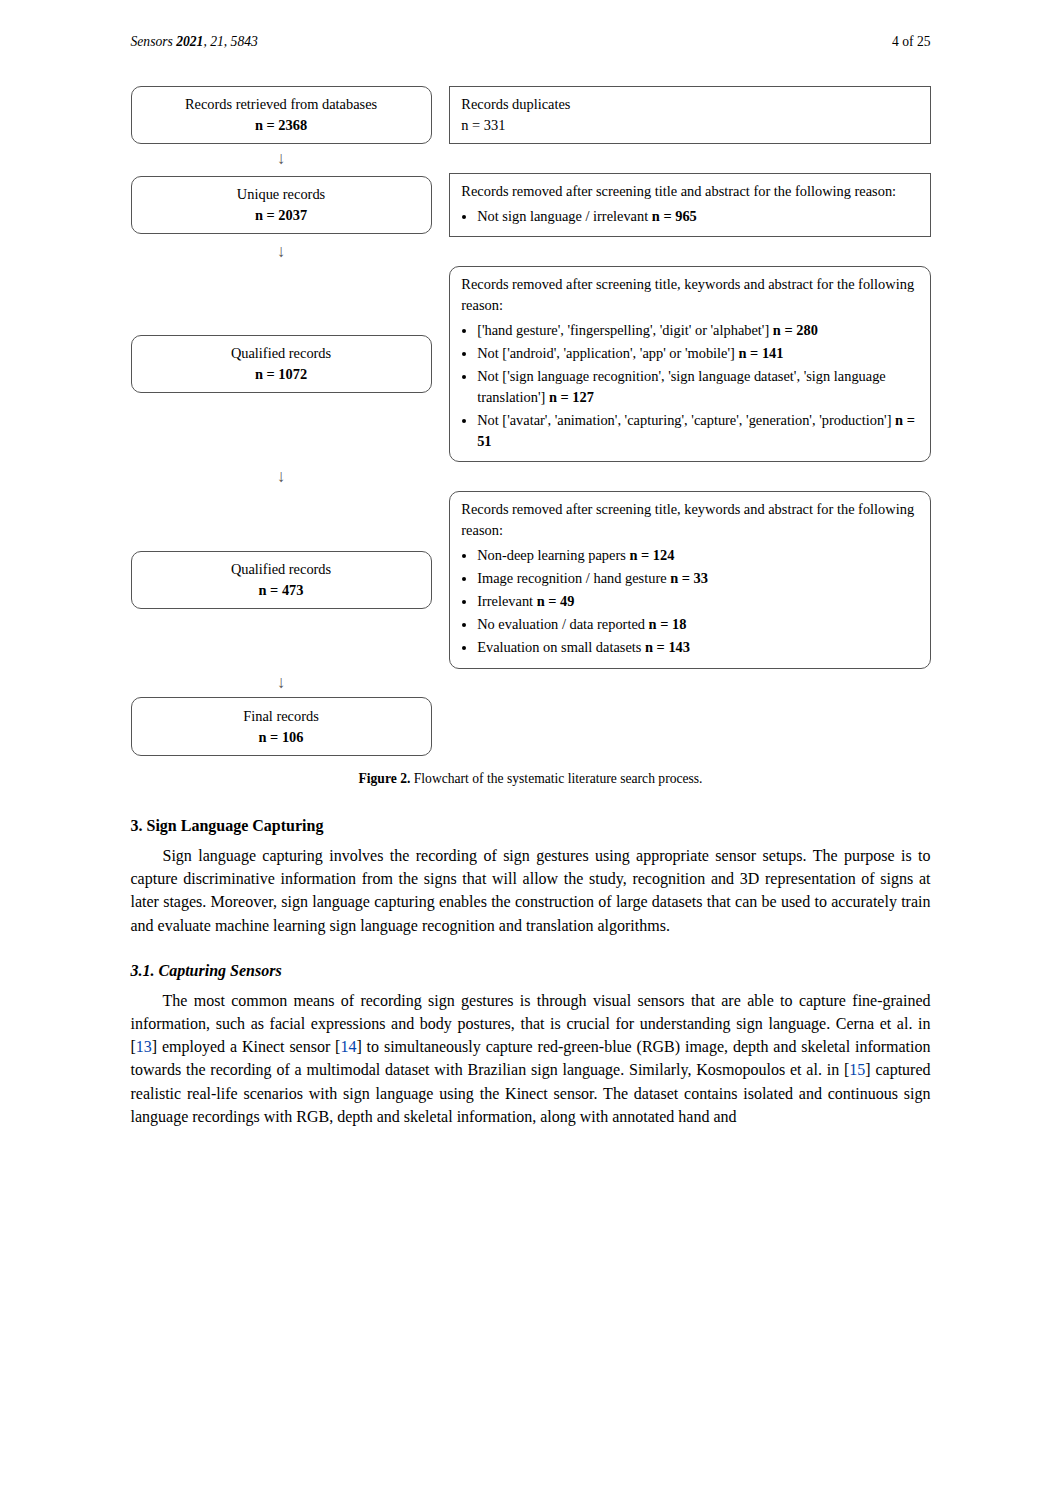Sensors 2021, 21, 5843 4 of 25
Records retrieved from databases
n = 2368
Records duplicates
n = 331
↓
Unique records
n = 2037
Records removed after screening title and abstract for the following reason:
Not sign language / irrelevant n = 965
↓
Qualified records
n = 1072
Records removed after screening title, keywords and abstract for the following reason:
['hand gesture', 'fingerspelling', 'digit' or 'alphabet'] n = 280
Not ['android', 'application', 'app' or 'mobile'] n = 141
Not ['sign language recognition', 'sign language dataset', 'sign language translation'] n = 127
Not ['avatar', 'animation', 'capturing', 'capture', 'generation', 'production'] n = 51
↓
Qualified records
n = 473
Records removed after screening title, keywords and abstract for the following reason:
Non-deep learning papers n = 124
Image recognition / hand gesture n = 33
Irrelevant n = 49
No evaluation / data reported n = 18
Evaluation on small datasets n = 143
↓
Final records
n = 106
Figure 2. Flowchart of the systematic literature search process.
3. Sign Language Capturing
Sign language capturing involves the recording of sign gestures using appropriate sensor setups. The purpose is to capture discriminative information from the signs that will allow the study, recognition and 3D representation of signs at later stages. Moreover, sign language capturing enables the construction of large datasets that can be used to accurately train and evaluate machine learning sign language recognition and translation algorithms.
3.1. Capturing Sensors
The most common means of recording sign gestures is through visual sensors that are able to capture fine-grained information, such as facial expressions and body postures, that is crucial for understanding sign language. Cerna et al. in [13] employed a Kinect sensor [14] to simultaneously capture red-green-blue (RGB) image, depth and skeletal information towards the recording of a multimodal dataset with Brazilian sign language. Similarly, Kosmopoulos et al. in [15] captured realistic real-life scenarios with sign language using the Kinect sensor. The dataset contains isolated and continuous sign language recordings with RGB, depth and skeletal information, along with annotated hand and